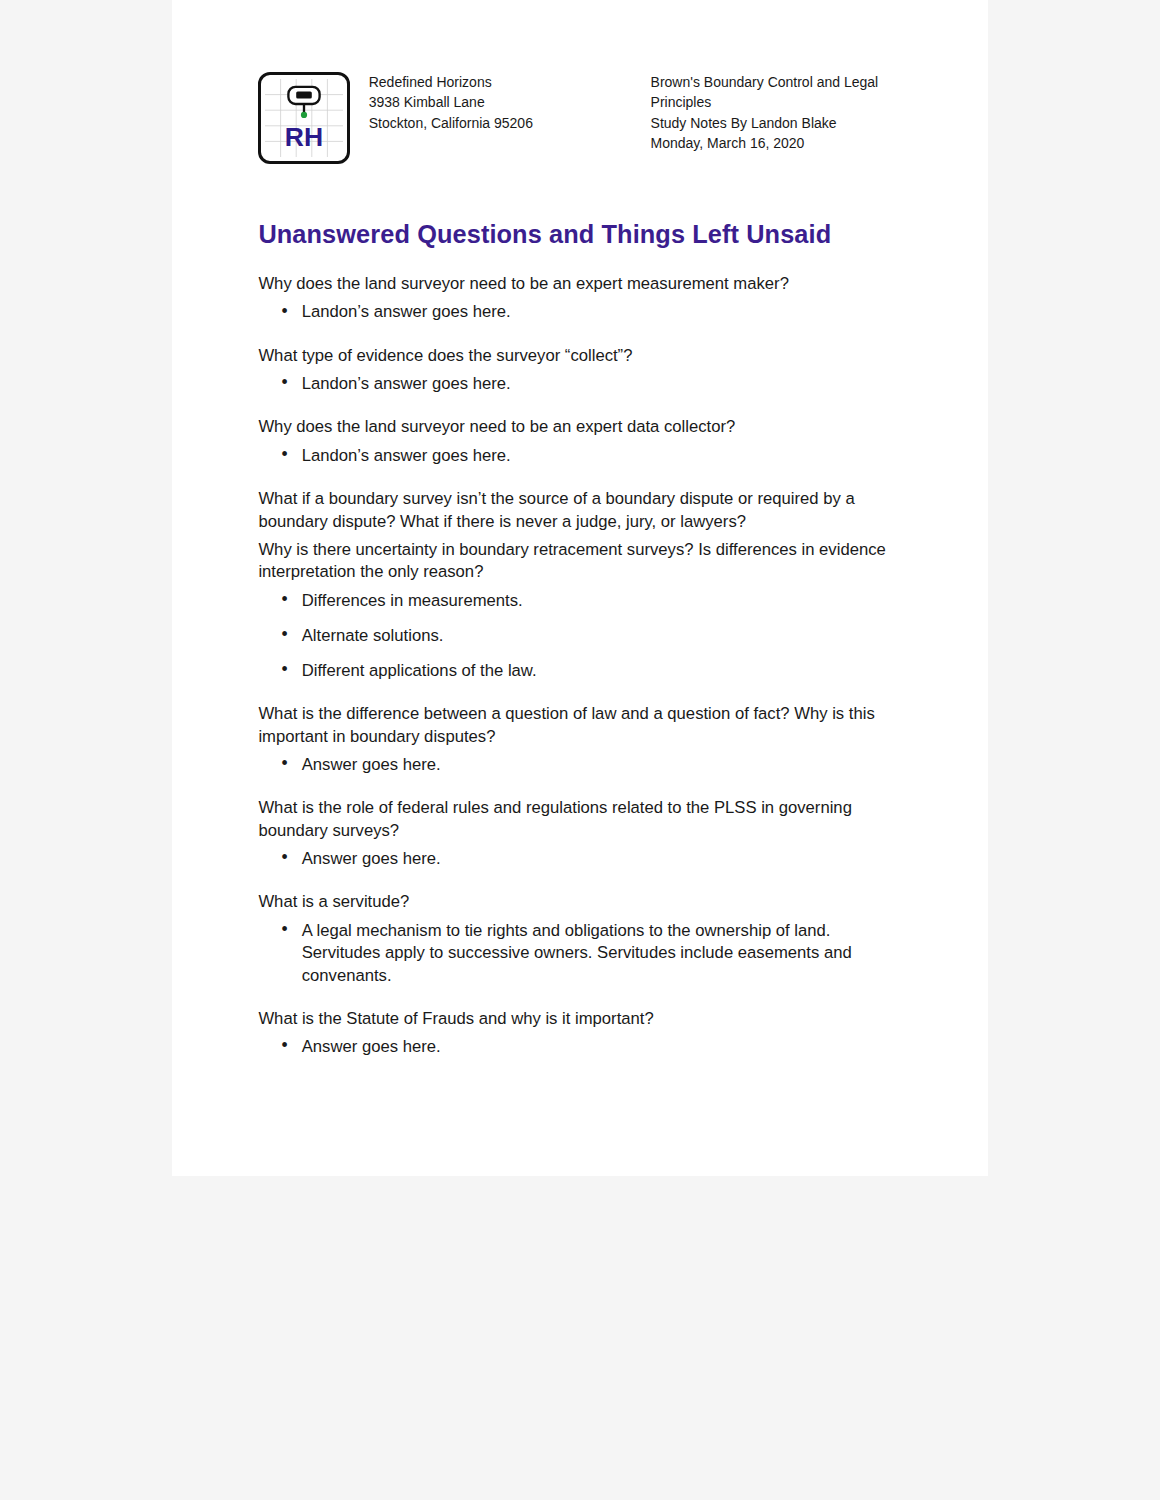RH
Redefined Horizons
3938 Kimball Lane
Stockton, California 95206
Brown's Boundary Control and Legal Principles
Study Notes By Landon Blake
Monday, March 16, 2020
Unanswered Questions and Things Left Unsaid
Why does the land surveyor need to be an expert measurement maker?
Landon’s answer goes here.
What type of evidence does the surveyor “collect”?
Landon’s answer goes here.
Why does the land surveyor need to be an expert data collector?
Landon’s answer goes here.
What if a boundary survey isn’t the source of a boundary dispute or required by a boundary dispute? What if there is never a judge, jury, or lawyers?
Why is there uncertainty in boundary retracement surveys? Is differences in evidence interpretation the only reason?
Differences in measurements.
Alternate solutions.
Different applications of the law.
What is the difference between a question of law and a question of fact? Why is this important in boundary disputes?
Answer goes here.
What is the role of federal rules and regulations related to the PLSS in governing boundary surveys?
Answer goes here.
What is a servitude?
A legal mechanism to tie rights and obligations to the ownership of land. Servitudes apply to successive owners. Servitudes include easements and convenants.
What is the Statute of Frauds and why is it important?
Answer goes here.